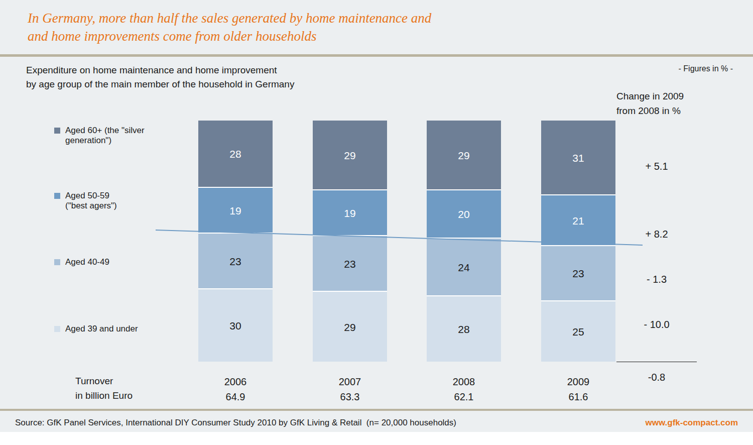In Germany, more than half the sales generated by home maintenance and
and home improvements come from older households
Expenditure on home maintenance and home improvement
by age group of the main member of the household in Germany
- Figures in % -
Change in 2009
from 2008 in %
Aged 60+ (the "silver
generation")
Aged 50-59
("best agers")
Aged 40-49
Aged 39 and under
28
19
23
30
29
19
23
29
29
20
24
28
31
21
23
25
+ 5.1
+ 8.2
- 1.3
- 10.0
-0.8
Turnover
in billion Euro
2006
64.9
2007
63.3
2008
62.1
2009
61.6
Source: GfK Panel Services, International DIY Consumer Study 2010 by GfK Living & Retail (n= 20,000 households)
www.gfk-compact.com